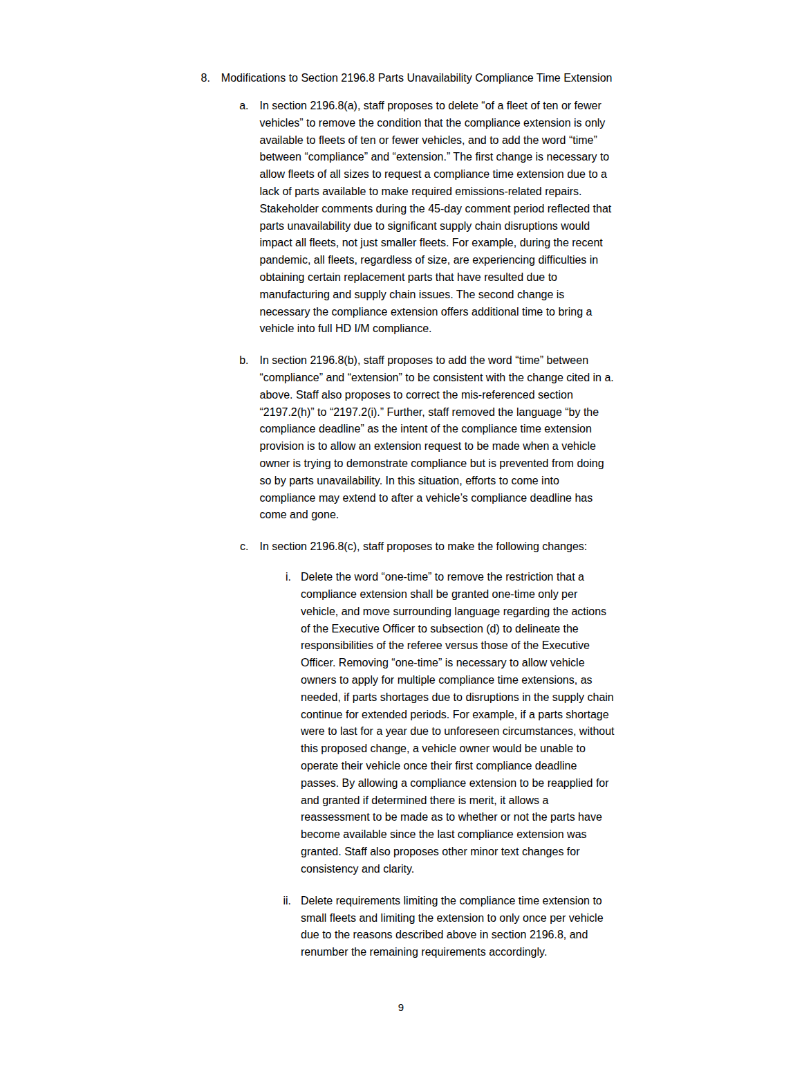Modifications to Section 2196.8 Parts Unavailability Compliance Time Extension
In section 2196.8(a), staff proposes to delete “of a fleet of ten or fewer vehicles” to remove the condition that the compliance extension is only available to fleets of ten or fewer vehicles, and to add the word “time” between “compliance” and “extension.” The first change is necessary to allow fleets of all sizes to request a compliance time extension due to a lack of parts available to make required emissions-related repairs. Stakeholder comments during the 45-day comment period reflected that parts unavailability due to significant supply chain disruptions would impact all fleets, not just smaller fleets. For example, during the recent pandemic, all fleets, regardless of size, are experiencing difficulties in obtaining certain replacement parts that have resulted due to manufacturing and supply chain issues. The second change is necessary the compliance extension offers additional time to bring a vehicle into full HD I/M compliance.
In section 2196.8(b), staff proposes to add the word “time” between “compliance” and “extension” to be consistent with the change cited in a. above. Staff also proposes to correct the mis-referenced section “2197.2(h)” to “2197.2(i).” Further, staff removed the language “by the compliance deadline” as the intent of the compliance time extension provision is to allow an extension request to be made when a vehicle owner is trying to demonstrate compliance but is prevented from doing so by parts unavailability. In this situation, efforts to come into compliance may extend to after a vehicle’s compliance deadline has come and gone.
In section 2196.8(c), staff proposes to make the following changes:
Delete the word “one-time” to remove the restriction that a compliance extension shall be granted one-time only per vehicle, and move surrounding language regarding the actions of the Executive Officer to subsection (d) to delineate the responsibilities of the referee versus those of the Executive Officer. Removing “one-time” is necessary to allow vehicle owners to apply for multiple compliance time extensions, as needed, if parts shortages due to disruptions in the supply chain continue for extended periods. For example, if a parts shortage were to last for a year due to unforeseen circumstances, without this proposed change, a vehicle owner would be unable to operate their vehicle once their first compliance deadline passes. By allowing a compliance extension to be reapplied for and granted if determined there is merit, it allows a reassessment to be made as to whether or not the parts have become available since the last compliance extension was granted. Staff also proposes other minor text changes for consistency and clarity.
Delete requirements limiting the compliance time extension to small fleets and limiting the extension to only once per vehicle due to the reasons described above in section 2196.8, and renumber the remaining requirements accordingly.
9